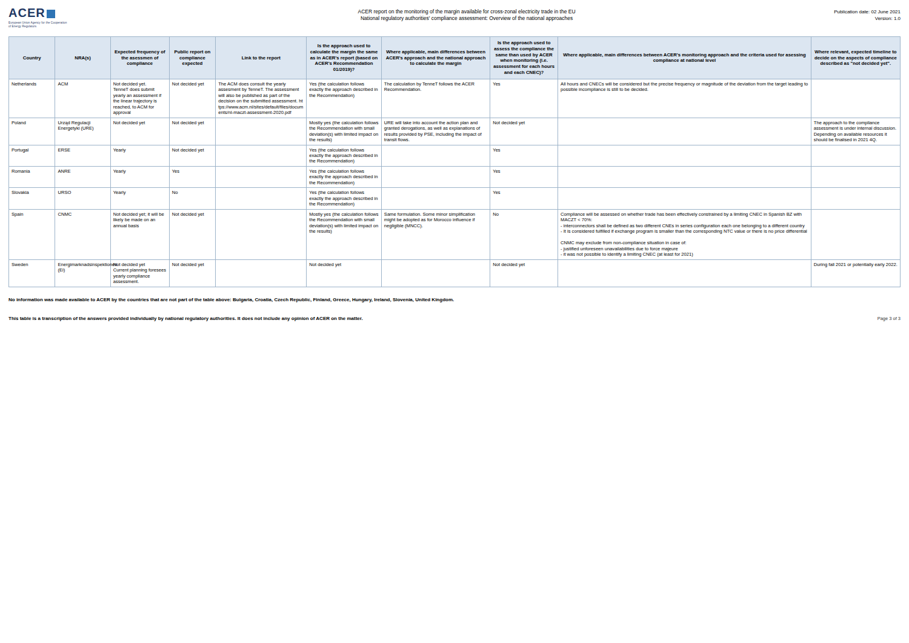ACER
European Union Agency for the Cooperation
of Energy Regulators
ACER report on the monitoring of the margin available for cross-zonal electricity trade in the EU
National regulatory authorities' compliance assessment: Overview of the national approaches
Publication date: 02 June 2021
Version: 1.0
| Country | NRA(s) | Expected frequency of the asessmen of compliance | Public report on compliance expected | Link to the report | Is the approach used to calculate the margin the same as in ACER's report (based on ACER's Recommendation 01/2019)? | Where applicable, main differences between ACER's approach and the national approach to calculate the margin | Is the approach used to assess the compliance the same than used by ACER when monitoring (i.e. assessment for each hours and each CNEC)? | Where applicable, main differences between ACER's monitoring approach and the criteria used for asessing compliance at national level | Where relevant, expected timeline to decide on the aspects of compliance described as "not decided yet". |
| --- | --- | --- | --- | --- | --- | --- | --- | --- | --- |
| Netherlands | ACM | Not decided yet. TenneT does submit yearly an assessment if the linear trajectory is reached, to ACM for approval | Not decided yet | The ACM does consult the yearly assesment by TenneT. The assessment will also be published as part of the decision on the submitted assessment. https://www.acm.nl/sites/default/files/documents/nl-maczt-assessment-2020.pdf | Yes (the calculation follows exactly the approach described in the Recommendation) | The calculation by TenneT follows the ACER Recommendation. | Yes | All hours and CNECs will be considered but the precise frequency or magnitude of the deviation from the target leading to possible incompliance is still to be decided. | |
| Poland | Urząd Regulacji Energetyki (URE) | Not decided yet | Not decided yet | | Mostly yes (the calculation follows the Recommendation with small deviation(s) with limited impact on the results) | URE will take into account the action plan and granted derogations, as well as explanations of results provided by PSE, including the impact of transit flows. | Not decided yet | | The approach to the compliance assessment is under internal discussion. Depending on available resources it should be finalised in 2021 4Q. |
| Portugal | ERSE | Yearly | Not decided yet | | Yes (the calculation follows exactly the approach described in the Recommendation) | | Yes | | |
| Romania | ANRE | Yearly | Yes | | Yes (the calculation follows exactly the approach described in the Recommendation) | | Yes | | |
| Slovakia | URSO | Yearly | No | | Yes (the calculation follows exactly the approach described in the Recommendation) | | Yes | | |
| Spain | CNMC | Not decided yet; it will be likely be made on an annual basis | Not decided yet | | Mostly yes (the calculation follows the Recommendation with small deviation(s) with limited impact on the results) | Same formulation. Some minor simplification might be adopted as for Morocco influence if negligible (MNCC). | No | Compliance will be assessed on whether trade has been effectively constrained by a limiting CNEC in Spanish BZ with MACZT < 70%: - interconnectors shall be defined as two different CNEs in series configuration each one belonging to a different country - It is considered fulfilled if exchange program is smaller than the corresponding NTC value or there is no price differential CNMC may exclude from non-compliance situation in case of: - justified unforeseen unavailabilities due to force majeure - it was not possible to identify a limiting CNEC (at least for 2021) | |
| Sweden | Energimarknadsinspektionen (Ei) | Not decided yet Current planning foresees yearly compliance assessment. | Not decided yet | | Not decided yet | | Not decided yet | | During fall 2021 or potentially early 2022. |
No information was made available to ACER by the countries that are not part of the table above: Bulgaria, Croatia, Czech Republic, Finland, Greece, Hungary, Ireland, Slovenia, United Kingdom.
This table is a transcription of the answers provided individually by national regulatory authorities. It does not include any opinion of ACER on the matter.
Page 3 of 3